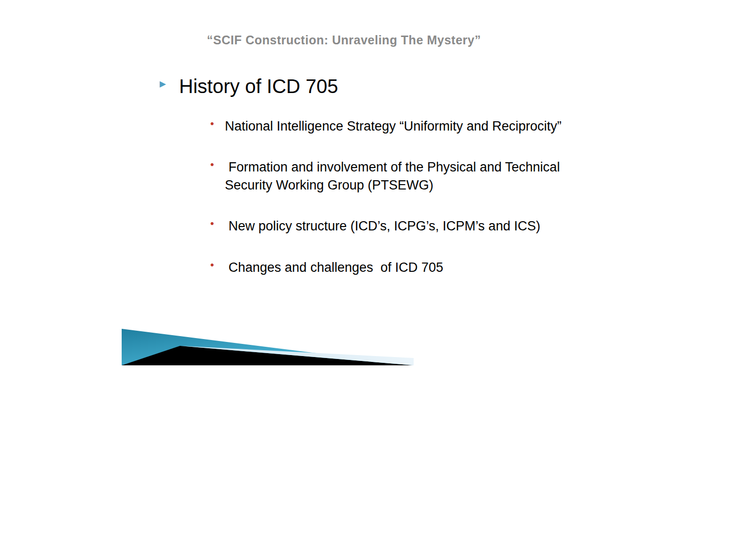“SCIF Construction: Unraveling The Mystery”
History of ICD 705
National Intelligence Strategy “Uniformity and Reciprocity”
Formation and involvement of the Physical and Technical Security Working Group (PTSEWG)
New policy structure (ICD’s, ICPG’s, ICPM’s and ICS)
Changes and challenges of ICD 705